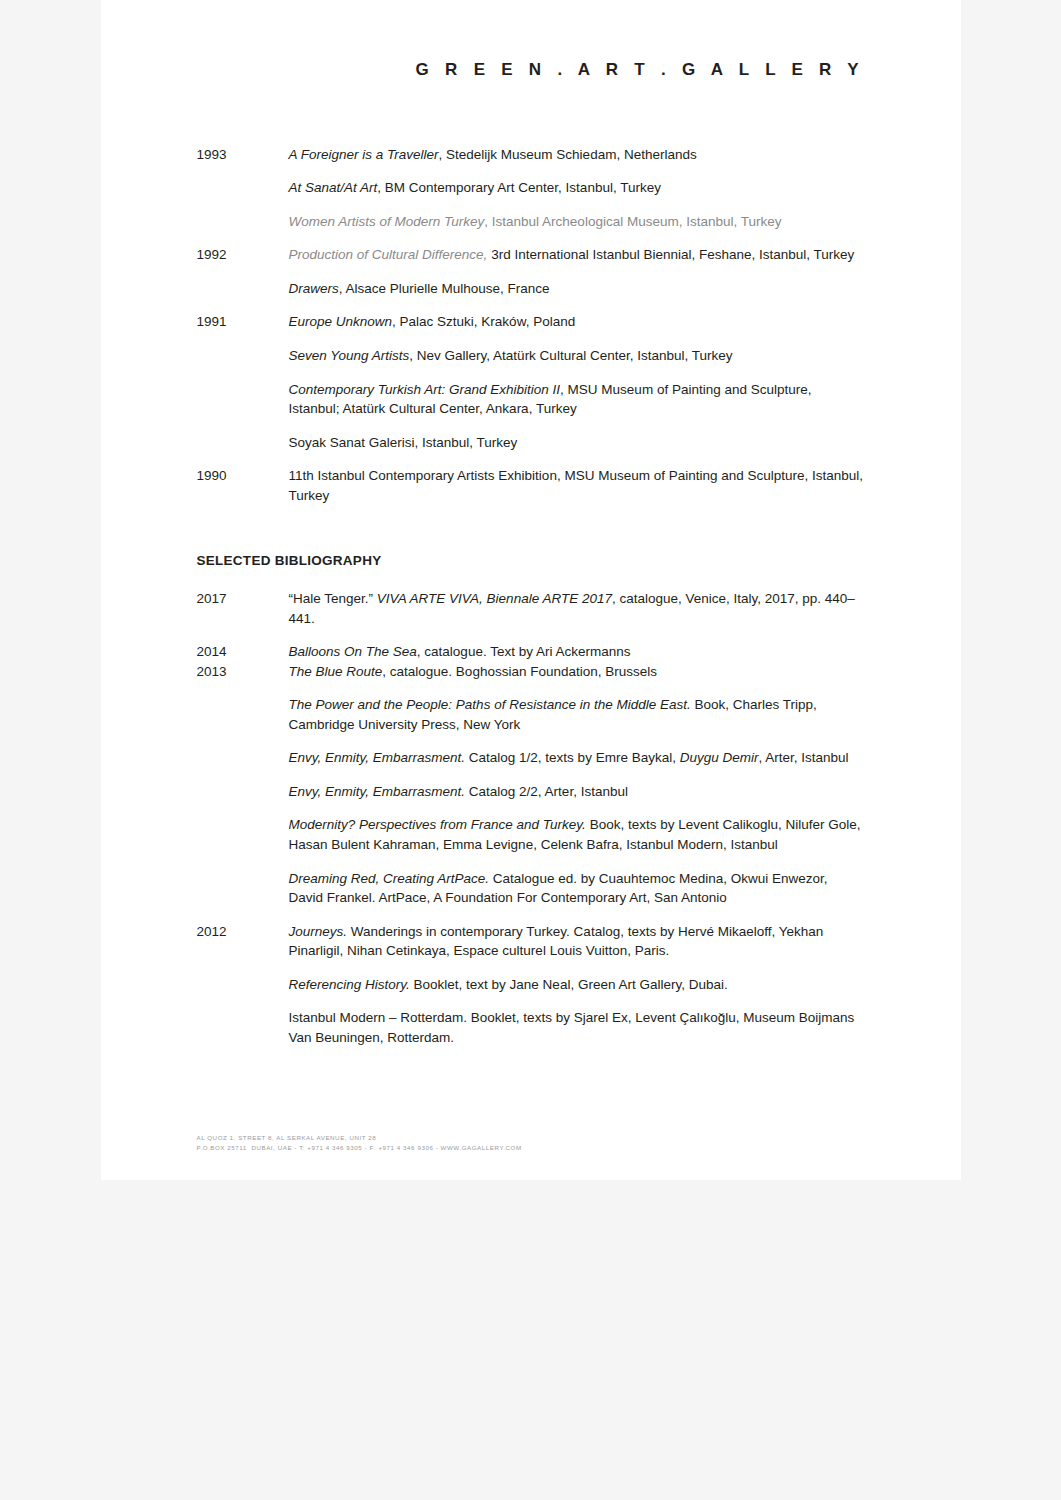G R E E N . A R T . G A L L E R Y
1993
A Foreigner is a Traveller, Stedelijk Museum Schiedam, Netherlands
At Sanat/At Art, BM Contemporary Art Center, Istanbul, Turkey
Women Artists of Modern Turkey, Istanbul Archeological Museum, Istanbul, Turkey
1992
Production of Cultural Difference, 3rd International Istanbul Biennial, Feshane, Istanbul, Turkey
Drawers, Alsace Plurielle Mulhouse, France
1991
Europe Unknown, Palac Sztuki, Kraków, Poland
Seven Young Artists, Nev Gallery, Atatürk Cultural Center, Istanbul, Turkey
Contemporary Turkish Art: Grand Exhibition II, MSU Museum of Painting and Sculpture, Istanbul; Atatürk Cultural Center, Ankara, Turkey
Soyak Sanat Galerisi, Istanbul, Turkey
1990
11th Istanbul Contemporary Artists Exhibition, MSU Museum of Painting and Sculpture, Istanbul, Turkey
SELECTED BIBLIOGRAPHY
2017
“Hale Tenger.” VIVA ARTE VIVA, Biennale ARTE 2017, catalogue, Venice, Italy, 2017, pp. 440–441.
2014 2013
Balloons On The Sea, catalogue. Text by Ari Ackermanns
The Blue Route, catalogue. Boghossian Foundation, Brussels
The Power and the People: Paths of Resistance in the Middle East. Book, Charles Tripp, Cambridge University Press, New York
Envy, Enmity, Embarrasment. Catalog 1/2, texts by Emre Baykal, Duygu Demir, Arter, Istanbul
Envy, Enmity, Embarrasment. Catalog 2/2, Arter, Istanbul
Modernity? Perspectives from France and Turkey. Book, texts by Levent Calikoglu, Nilufer Gole, Hasan Bulent Kahraman, Emma Levigne, Celenk Bafra, Istanbul Modern, Istanbul
Dreaming Red, Creating ArtPace. Catalogue ed. by Cuauhtemoc Medina, Okwui Enwezor, David Frankel. ArtPace, A Foundation For Contemporary Art, San Antonio
2012
Journeys. Wanderings in contemporary Turkey. Catalog, texts by Hervé Mikaeloff, Yekhan Pinarligil, Nihan Cetinkaya, Espace culturel Louis Vuitton, Paris.
Referencing History. Booklet, text by Jane Neal, Green Art Gallery, Dubai.
Istanbul Modern – Rotterdam. Booklet, texts by Sjarel Ex, Levent Çalıkoğlu, Museum Boijmans Van Beuningen, Rotterdam.
AL QUOZ 1, STREET 8, AL SERKAL AVENUE, UNIT 28
P.O.BOX 25711 DUBAI, UAE - T: +971 4 346 9305 - F: +971 4 346 9306 - WWW.GAGALLERY.COM